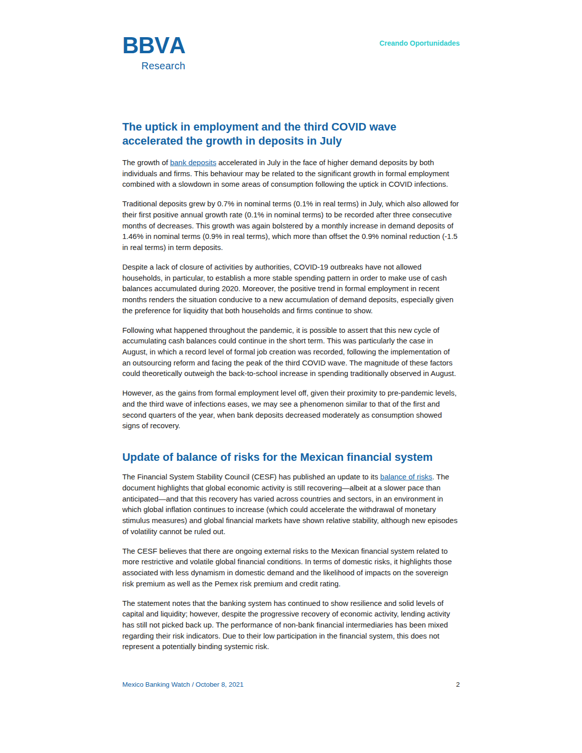BBVA
Research
Creando Oportunidades
The uptick in employment and the third COVID wave accelerated the growth in deposits in July
The growth of bank deposits accelerated in July in the face of higher demand deposits by both individuals and firms. This behaviour may be related to the significant growth in formal employment combined with a slowdown in some areas of consumption following the uptick in COVID infections.
Traditional deposits grew by 0.7% in nominal terms (0.1% in real terms) in July, which also allowed for their first positive annual growth rate (0.1% in nominal terms) to be recorded after three consecutive months of decreases. This growth was again bolstered by a monthly increase in demand deposits of 1.46% in nominal terms (0.9% in real terms), which more than offset the 0.9% nominal reduction (-1.5 in real terms) in term deposits.
Despite a lack of closure of activities by authorities, COVID-19 outbreaks have not allowed households, in particular, to establish a more stable spending pattern in order to make use of cash balances accumulated during 2020. Moreover, the positive trend in formal employment in recent months renders the situation conducive to a new accumulation of demand deposits, especially given the preference for liquidity that both households and firms continue to show.
Following what happened throughout the pandemic, it is possible to assert that this new cycle of accumulating cash balances could continue in the short term. This was particularly the case in August, in which a record level of formal job creation was recorded, following the implementation of an outsourcing reform and facing the peak of the third COVID wave. The magnitude of these factors could theoretically outweigh the back-to-school increase in spending traditionally observed in August.
However, as the gains from formal employment level off, given their proximity to pre-pandemic levels, and the third wave of infections eases, we may see a phenomenon similar to that of the first and second quarters of the year, when bank deposits decreased moderately as consumption showed signs of recovery.
Update of balance of risks for the Mexican financial system
The Financial System Stability Council (CESF) has published an update to its balance of risks. The document highlights that global economic activity is still recovering—albeit at a slower pace than anticipated—and that this recovery has varied across countries and sectors, in an environment in which global inflation continues to increase (which could accelerate the withdrawal of monetary stimulus measures) and global financial markets have shown relative stability, although new episodes of volatility cannot be ruled out.
The CESF believes that there are ongoing external risks to the Mexican financial system related to more restrictive and volatile global financial conditions. In terms of domestic risks, it highlights those associated with less dynamism in domestic demand and the likelihood of impacts on the sovereign risk premium as well as the Pemex risk premium and credit rating.
The statement notes that the banking system has continued to show resilience and solid levels of capital and liquidity; however, despite the progressive recovery of economic activity, lending activity has still not picked back up. The performance of non-bank financial intermediaries has been mixed regarding their risk indicators. Due to their low participation in the financial system, this does not represent a potentially binding systemic risk.
Mexico Banking Watch / October 8, 2021
2